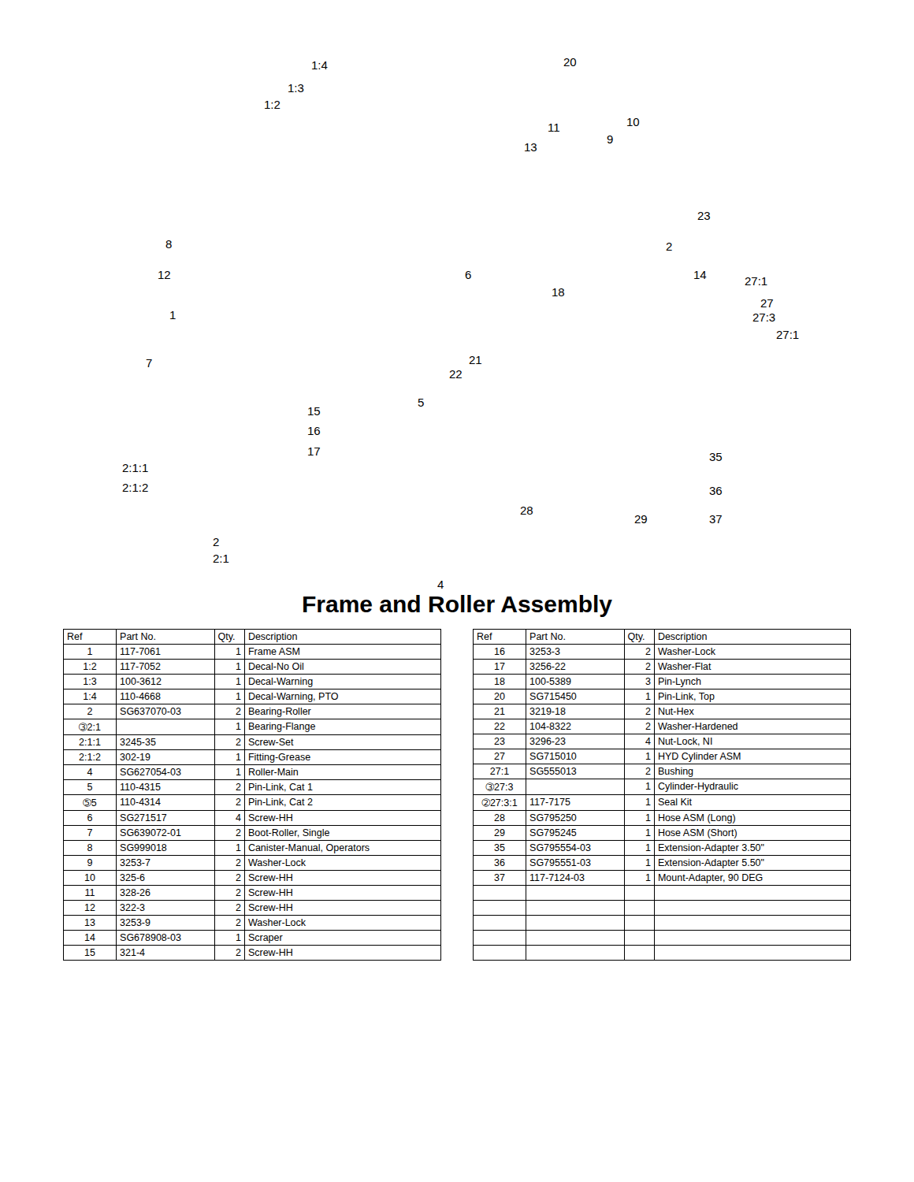1:4 1:3 1:2 20 11 13 9 10 23 2 6 14 27:1 27 27:3 27:1 8 12 1 7 18 21 22 5 15 16 17 35 36 37 2:1:1 2:1:2 2 2:1 28 29 4
Frame and Roller Assembly
| Ref | Part No. | Qty. | Description |
| --- | --- | --- | --- |
| 1 | 117-7061 | 1 | Frame ASM |
| 1:2 | 117-7052 | 1 | Decal-No Oil |
| 1:3 | 100-3612 | 1 | Decal-Warning |
| 1:4 | 110-4668 | 1 | Decal-Warning, PTO |
| 2 | SG637070-03 | 2 | Bearing-Roller |
| ➂ 2:1 | | 1 | Bearing-Flange |
| 2:1:1 | 3245-35 | 2 | Screw-Set |
| 2:1:2 | 302-19 | 1 | Fitting-Grease |
| 4 | SG627054-03 | 1 | Roller-Main |
| 5 | 110-4315 | 2 | Pin-Link, Cat 1 |
| ➄ 5 | 110-4314 | 2 | Pin-Link, Cat 2 |
| 6 | SG271517 | 4 | Screw-HH |
| 7 | SG639072-01 | 2 | Boot-Roller, Single |
| 8 | SG999018 | 1 | Canister-Manual, Operators |
| 9 | 3253-7 | 2 | Washer-Lock |
| 10 | 325-6 | 2 | Screw-HH |
| 11 | 328-26 | 2 | Screw-HH |
| 12 | 322-3 | 2 | Screw-HH |
| 13 | 3253-9 | 2 | Washer-Lock |
| 14 | SG678908-03 | 1 | Scraper |
| 15 | 321-4 | 2 | Screw-HH |
| Ref | Part No. | Qty. | Description |
| --- | --- | --- | --- |
| 16 | 3253-3 | 2 | Washer-Lock |
| 17 | 3256-22 | 2 | Washer-Flat |
| 18 | 100-5389 | 3 | Pin-Lynch |
| 20 | SG715450 | 1 | Pin-Link, Top |
| 21 | 3219-18 | 2 | Nut-Hex |
| 22 | 104-8322 | 2 | Washer-Hardened |
| 23 | 3296-23 | 4 | Nut-Lock, NI |
| 27 | SG715010 | 1 | HYD Cylinder ASM |
| 27:1 | SG555013 | 2 | Bushing |
| ➂ 27:3 | | 1 | Cylinder-Hydraulic |
| ➁ 27:3:1 | 117-7175 | 1 | Seal Kit |
| 28 | SG795250 | 1 | Hose ASM (Long) |
| 29 | SG795245 | 1 | Hose ASM (Short) |
| 35 | SG795554-03 | 1 | Extension-Adapter 3.50" |
| 36 | SG795551-03 | 1 | Extension-Adapter 5.50" |
| 37 | 117-7124-03 | 1 | Mount-Adapter, 90 DEG |